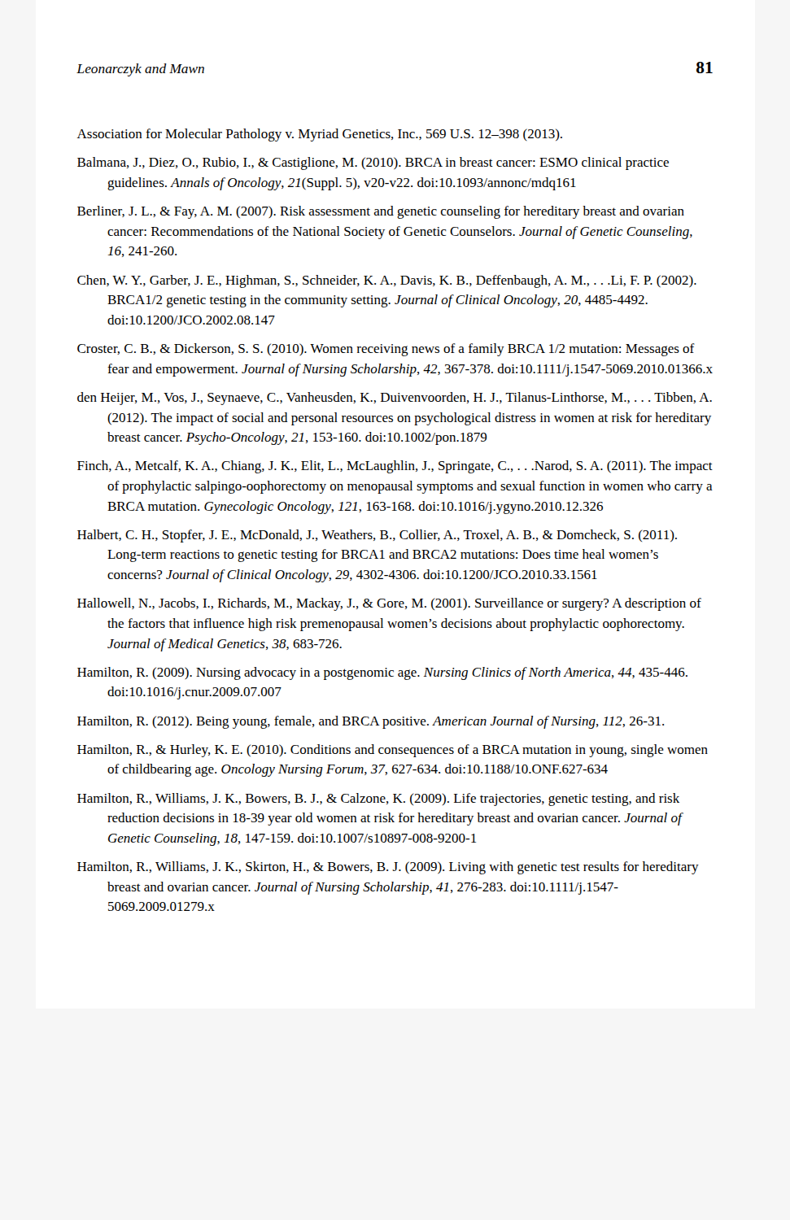Leonarczyk and Mawn 81
Association for Molecular Pathology v. Myriad Genetics, Inc., 569 U.S. 12–398 (2013).
Balmana, J., Diez, O., Rubio, I., & Castiglione, M. (2010). BRCA in breast cancer: ESMO clinical practice guidelines. Annals of Oncology, 21(Suppl. 5), v20-v22. doi:10.1093/annonc/mdq161
Berliner, J. L., & Fay, A. M. (2007). Risk assessment and genetic counseling for hereditary breast and ovarian cancer: Recommendations of the National Society of Genetic Counselors. Journal of Genetic Counseling, 16, 241-260.
Chen, W. Y., Garber, J. E., Highman, S., Schneider, K. A., Davis, K. B., Deffenbaugh, A. M., . . .Li, F. P. (2002). BRCA1/2 genetic testing in the community setting. Journal of Clinical Oncology, 20, 4485-4492. doi:10.1200/JCO.2002.08.147
Croster, C. B., & Dickerson, S. S. (2010). Women receiving news of a family BRCA 1/2 mutation: Messages of fear and empowerment. Journal of Nursing Scholarship, 42, 367-378. doi:10.1111/j.1547-5069.2010.01366.x
den Heijer, M., Vos, J., Seynaeve, C., Vanheusden, K., Duivenvoorden, H. J., Tilanus-Linthorse, M., . . . Tibben, A. (2012). The impact of social and personal resources on psychological distress in women at risk for hereditary breast cancer. Psycho-Oncology, 21, 153-160. doi:10.1002/pon.1879
Finch, A., Metcalf, K. A., Chiang, J. K., Elit, L., McLaughlin, J., Springate, C., . . .Narod, S. A. (2011). The impact of prophylactic salpingo-oophorectomy on menopausal symptoms and sexual function in women who carry a BRCA mutation. Gynecologic Oncology, 121, 163-168. doi:10.1016/j.ygyno.2010.12.326
Halbert, C. H., Stopfer, J. E., McDonald, J., Weathers, B., Collier, A., Troxel, A. B., & Domcheck, S. (2011). Long-term reactions to genetic testing for BRCA1 and BRCA2 mutations: Does time heal women’s concerns? Journal of Clinical Oncology, 29, 4302-4306. doi:10.1200/JCO.2010.33.1561
Hallowell, N., Jacobs, I., Richards, M., Mackay, J., & Gore, M. (2001). Surveillance or surgery? A description of the factors that influence high risk premenopausal women’s decisions about prophylactic oophorectomy. Journal of Medical Genetics, 38, 683-726.
Hamilton, R. (2009). Nursing advocacy in a postgenomic age. Nursing Clinics of North America, 44, 435-446. doi:10.1016/j.cnur.2009.07.007
Hamilton, R. (2012). Being young, female, and BRCA positive. American Journal of Nursing, 112, 26-31.
Hamilton, R., & Hurley, K. E. (2010). Conditions and consequences of a BRCA mutation in young, single women of childbearing age. Oncology Nursing Forum, 37, 627-634. doi:10.1188/10.ONF.627-634
Hamilton, R., Williams, J. K., Bowers, B. J., & Calzone, K. (2009). Life trajectories, genetic testing, and risk reduction decisions in 18-39 year old women at risk for hereditary breast and ovarian cancer. Journal of Genetic Counseling, 18, 147-159. doi:10.1007/s10897-008-9200-1
Hamilton, R., Williams, J. K., Skirton, H., & Bowers, B. J. (2009). Living with genetic test results for hereditary breast and ovarian cancer. Journal of Nursing Scholarship, 41, 276-283. doi:10.1111/j.1547-5069.2009.01279.x